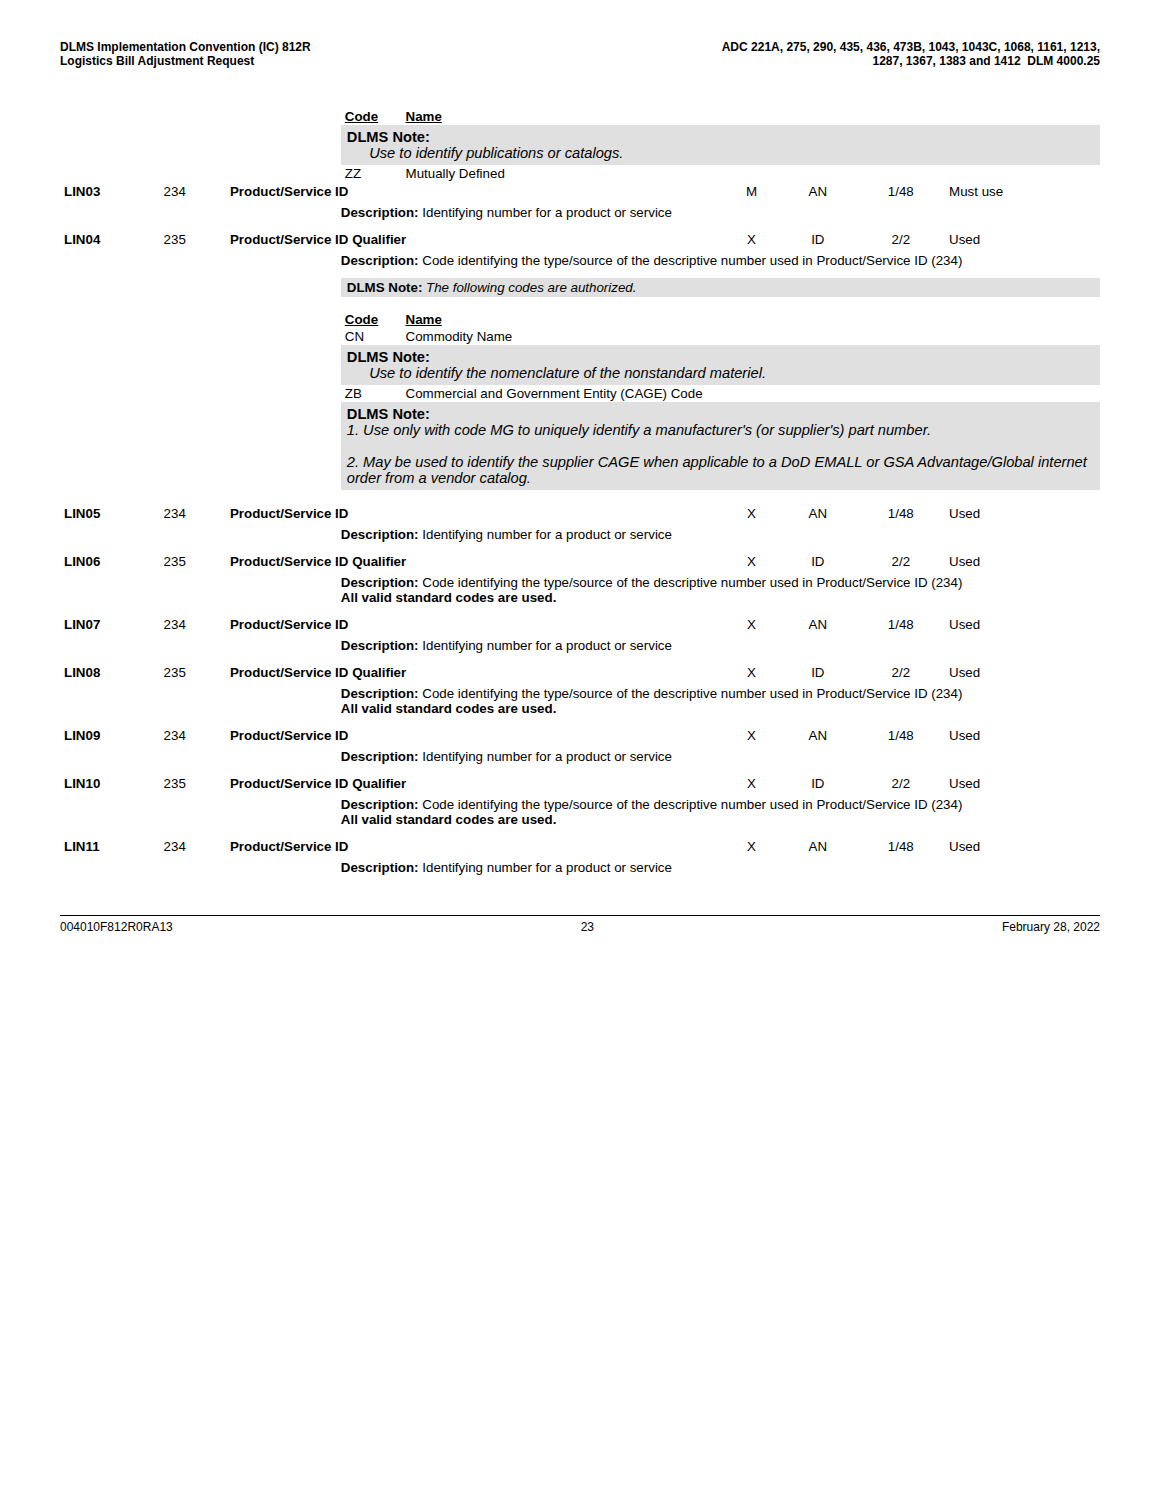DLMS Implementation Convention (IC) 812R
Logistics Bill Adjustment Request
ADC 221A, 275, 290, 435, 436, 473B, 1043, 1043C, 1068, 1161, 1213,
1287, 1367, 1383 and 1412 DLM 4000.25
| Code | Name |
DLMS Note:
Use to identify publications or catalogs.
| ZZ | Mutually Defined |
| LIN03 | 234 | Product/Service ID | M | AN | 1/48 | Must use |
Description: Identifying number for a product or service
| LIN04 | 235 | Product/Service ID Qualifier | X | ID | 2/2 | Used |
Description: Code identifying the type/source of the descriptive number used in Product/Service ID (234)
DLMS Note: The following codes are authorized.
| Code | Name |
| CN | Commodity Name |
DLMS Note:
Use to identify the nomenclature of the nonstandard materiel.
| ZB | Commercial and Government Entity (CAGE) Code |
DLMS Note:
1. Use only with code MG to uniquely identify a manufacturer's (or supplier's) part number.
2. May be used to identify the supplier CAGE when applicable to a DoD EMALL or GSA Advantage/Global internet order from a vendor catalog.
| LIN05 | 234 | Product/Service ID | X | AN | 1/48 | Used |
Description: Identifying number for a product or service
| LIN06 | 235 | Product/Service ID Qualifier | X | ID | 2/2 | Used |
Description: Code identifying the type/source of the descriptive number used in Product/Service ID (234)
All valid standard codes are used.
| LIN07 | 234 | Product/Service ID | X | AN | 1/48 | Used |
Description: Identifying number for a product or service
| LIN08 | 235 | Product/Service ID Qualifier | X | ID | 2/2 | Used |
Description: Code identifying the type/source of the descriptive number used in Product/Service ID (234)
All valid standard codes are used.
| LIN09 | 234 | Product/Service ID | X | AN | 1/48 | Used |
Description: Identifying number for a product or service
| LIN10 | 235 | Product/Service ID Qualifier | X | ID | 2/2 | Used |
Description: Code identifying the type/source of the descriptive number used in Product/Service ID (234)
All valid standard codes are used.
| LIN11 | 234 | Product/Service ID | X | AN | 1/48 | Used |
Description: Identifying number for a product or service
004010F812R0RA13
23
February 28, 2022